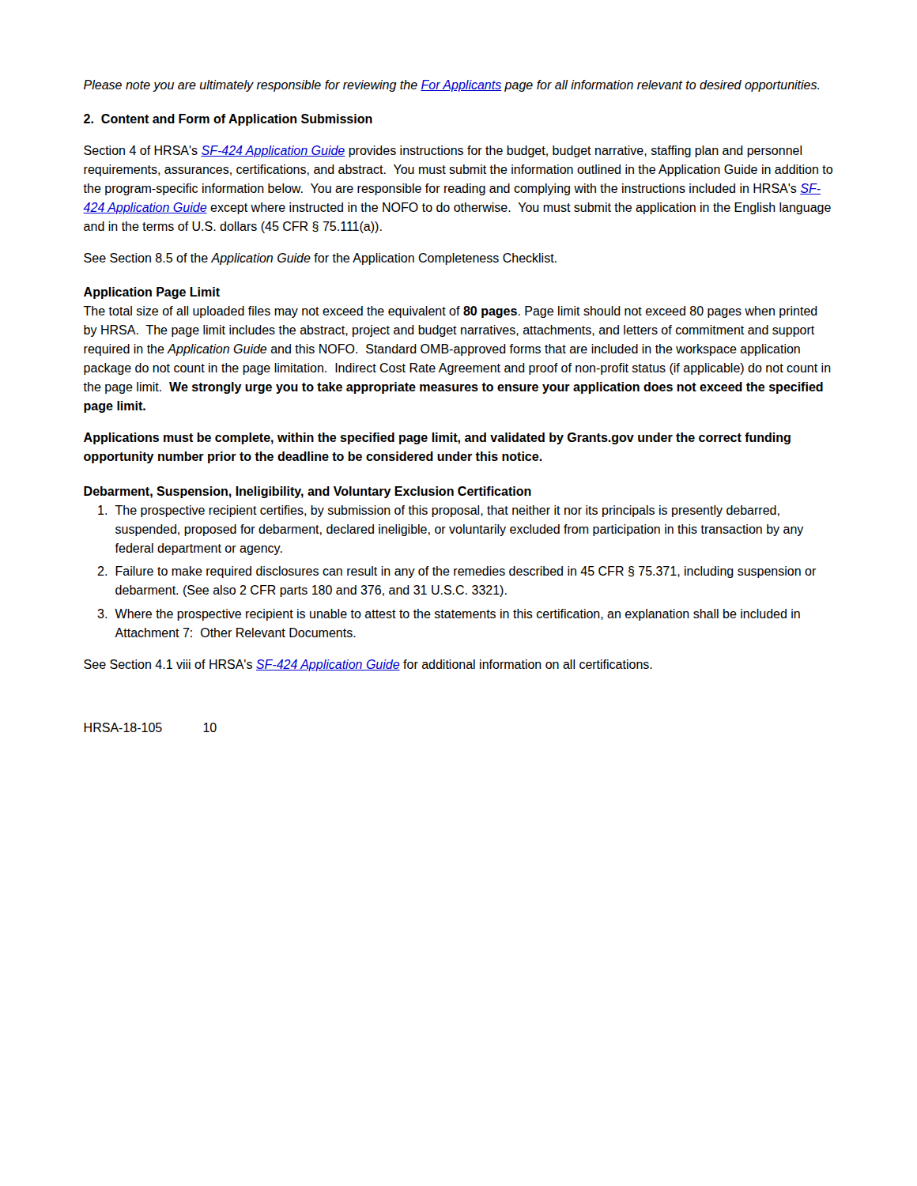Please note you are ultimately responsible for reviewing the For Applicants page for all information relevant to desired opportunities.
2. Content and Form of Application Submission
Section 4 of HRSA's SF-424 Application Guide provides instructions for the budget, budget narrative, staffing plan and personnel requirements, assurances, certifications, and abstract. You must submit the information outlined in the Application Guide in addition to the program-specific information below. You are responsible for reading and complying with the instructions included in HRSA's SF-424 Application Guide except where instructed in the NOFO to do otherwise. You must submit the application in the English language and in the terms of U.S. dollars (45 CFR § 75.111(a)).
See Section 8.5 of the Application Guide for the Application Completeness Checklist.
Application Page Limit
The total size of all uploaded files may not exceed the equivalent of 80 pages. Page limit should not exceed 80 pages when printed by HRSA. The page limit includes the abstract, project and budget narratives, attachments, and letters of commitment and support required in the Application Guide and this NOFO. Standard OMB-approved forms that are included in the workspace application package do not count in the page limitation. Indirect Cost Rate Agreement and proof of non-profit status (if applicable) do not count in the page limit. We strongly urge you to take appropriate measures to ensure your application does not exceed the specified page limit.
Applications must be complete, within the specified page limit, and validated by Grants.gov under the correct funding opportunity number prior to the deadline to be considered under this notice.
Debarment, Suspension, Ineligibility, and Voluntary Exclusion Certification
The prospective recipient certifies, by submission of this proposal, that neither it nor its principals is presently debarred, suspended, proposed for debarment, declared ineligible, or voluntarily excluded from participation in this transaction by any federal department or agency.
Failure to make required disclosures can result in any of the remedies described in 45 CFR § 75.371, including suspension or debarment. (See also 2 CFR parts 180 and 376, and 31 U.S.C. 3321).
Where the prospective recipient is unable to attest to the statements in this certification, an explanation shall be included in Attachment 7: Other Relevant Documents.
See Section 4.1 viii of HRSA's SF-424 Application Guide for additional information on all certifications.
HRSA-18-10510